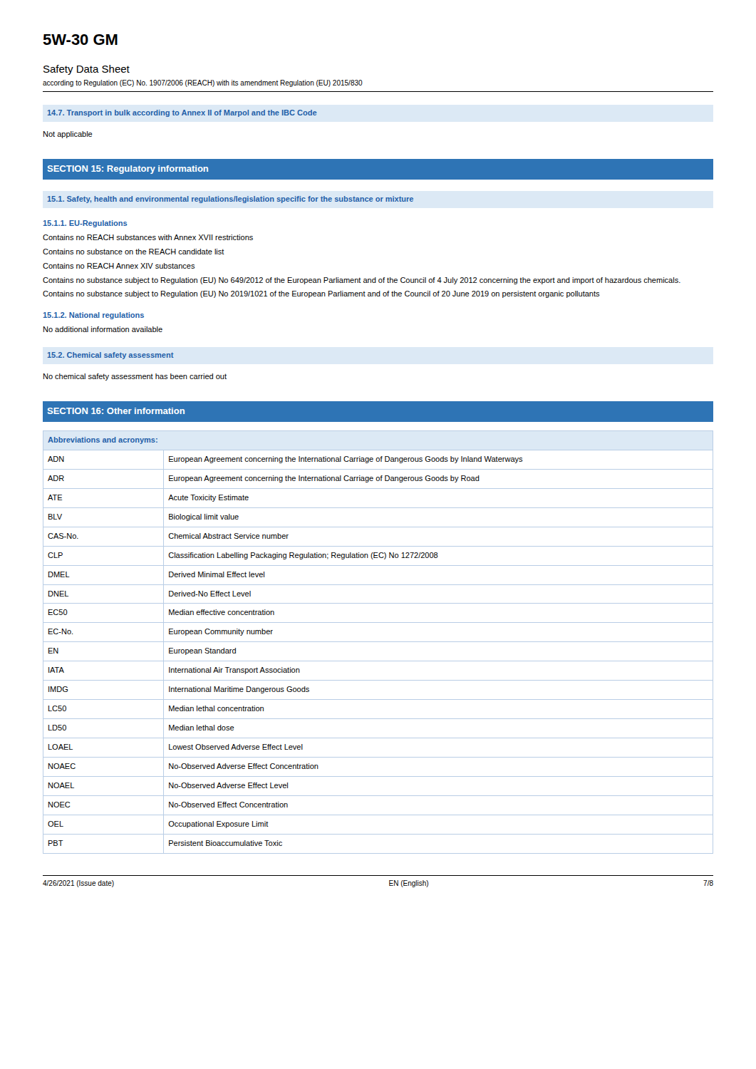5W-30 GM
Safety Data Sheet
according to Regulation (EC) No. 1907/2006 (REACH) with its amendment Regulation (EU) 2015/830
14.7. Transport in bulk according to Annex II of Marpol and the IBC Code
Not applicable
SECTION 15: Regulatory information
15.1. Safety, health and environmental regulations/legislation specific for the substance or mixture
15.1.1. EU-Regulations
Contains no REACH substances with Annex XVII restrictions
Contains no substance on the REACH candidate list
Contains no REACH Annex XIV substances
Contains no substance subject to Regulation (EU) No 649/2012 of the European Parliament and of the Council of 4 July 2012 concerning the export and import of hazardous chemicals.
Contains no substance subject to Regulation (EU) No 2019/1021 of the European Parliament and of the Council of 20 June 2019 on persistent organic pollutants
15.1.2. National regulations
No additional information available
15.2. Chemical safety assessment
No chemical safety assessment has been carried out
SECTION 16: Other information
| Abbreviations and acronyms: |
| --- |
| ADN | European Agreement concerning the International Carriage of Dangerous Goods by Inland Waterways |
| ADR | European Agreement concerning the International Carriage of Dangerous Goods by Road |
| ATE | Acute Toxicity Estimate |
| BLV | Biological limit value |
| CAS-No. | Chemical Abstract Service number |
| CLP | Classification Labelling Packaging Regulation; Regulation (EC) No 1272/2008 |
| DMEL | Derived Minimal Effect level |
| DNEL | Derived-No Effect Level |
| EC50 | Median effective concentration |
| EC-No. | European Community number |
| EN | European Standard |
| IATA | International Air Transport Association |
| IMDG | International Maritime Dangerous Goods |
| LC50 | Median lethal concentration |
| LD50 | Median lethal dose |
| LOAEL | Lowest Observed Adverse Effect Level |
| NOAEC | No-Observed Adverse Effect Concentration |
| NOAEL | No-Observed Adverse Effect Level |
| NOEC | No-Observed Effect Concentration |
| OEL | Occupational Exposure Limit |
| PBT | Persistent Bioaccumulative Toxic |
4/26/2021 (Issue date) EN (English) 7/8